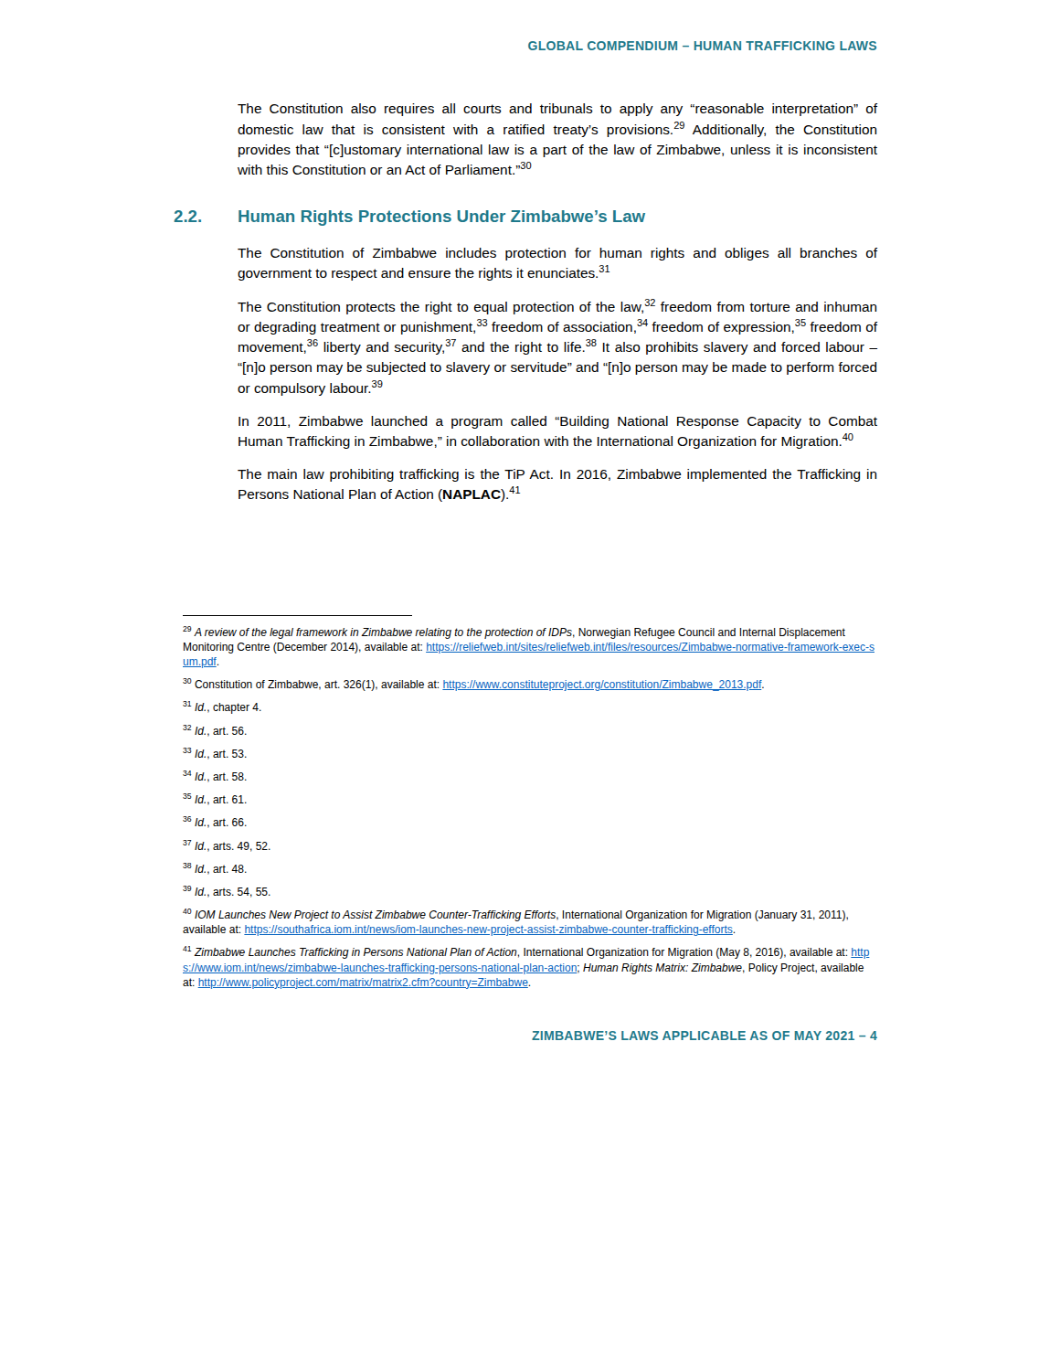GLOBAL COMPENDIUM – HUMAN TRAFFICKING LAWS
The Constitution also requires all courts and tribunals to apply any “reasonable interpretation” of domestic law that is consistent with a ratified treaty’s provisions.29 Additionally, the Constitution provides that “[c]ustomary international law is a part of the law of Zimbabwe, unless it is inconsistent with this Constitution or an Act of Parliament.”30
2.2. Human Rights Protections Under Zimbabwe’s Law
The Constitution of Zimbabwe includes protection for human rights and obliges all branches of government to respect and ensure the rights it enunciates.31
The Constitution protects the right to equal protection of the law,32 freedom from torture and inhuman or degrading treatment or punishment,33 freedom of association,34 freedom of expression,35 freedom of movement,36 liberty and security,37 and the right to life.38 It also prohibits slavery and forced labour – “[n]o person may be subjected to slavery or servitude” and “[n]o person may be made to perform forced or compulsory labour.39
In 2011, Zimbabwe launched a program called “Building National Response Capacity to Combat Human Trafficking in Zimbabwe,” in collaboration with the International Organization for Migration.40
The main law prohibiting trafficking is the TiP Act. In 2016, Zimbabwe implemented the Trafficking in Persons National Plan of Action (NAPLAC).41
29 A review of the legal framework in Zimbabwe relating to the protection of IDPs, Norwegian Refugee Council and Internal Displacement Monitoring Centre (December 2014), available at: https://reliefweb.int/sites/reliefweb.int/files/resources/Zimbabwe-normative-framework-exec-sum.pdf.
30 Constitution of Zimbabwe, art. 326(1), available at: https://www.constituteproject.org/constitution/Zimbabwe_2013.pdf.
31 Id., chapter 4.
32 Id., art. 56.
33 Id., art. 53.
34 Id., art. 58.
35 Id., art. 61.
36 Id., art. 66.
37 Id., arts. 49, 52.
38 Id., art. 48.
39 Id., arts. 54, 55.
40 IOM Launches New Project to Assist Zimbabwe Counter-Trafficking Efforts, International Organization for Migration (January 31, 2011), available at: https://southafrica.iom.int/news/iom-launches-new-project-assist-zimbabwe-counter-trafficking-efforts.
41 Zimbabwe Launches Trafficking in Persons National Plan of Action, International Organization for Migration (May 8, 2016), available at: https://www.iom.int/news/zimbabwe-launches-trafficking-persons-national-plan-action; Human Rights Matrix: Zimbabwe, Policy Project, available at: http://www.policyproject.com/matrix/matrix2.cfm?country=Zimbabwe.
ZIMBABWE’S LAWS APPLICABLE AS OF MAY 2021 – 4